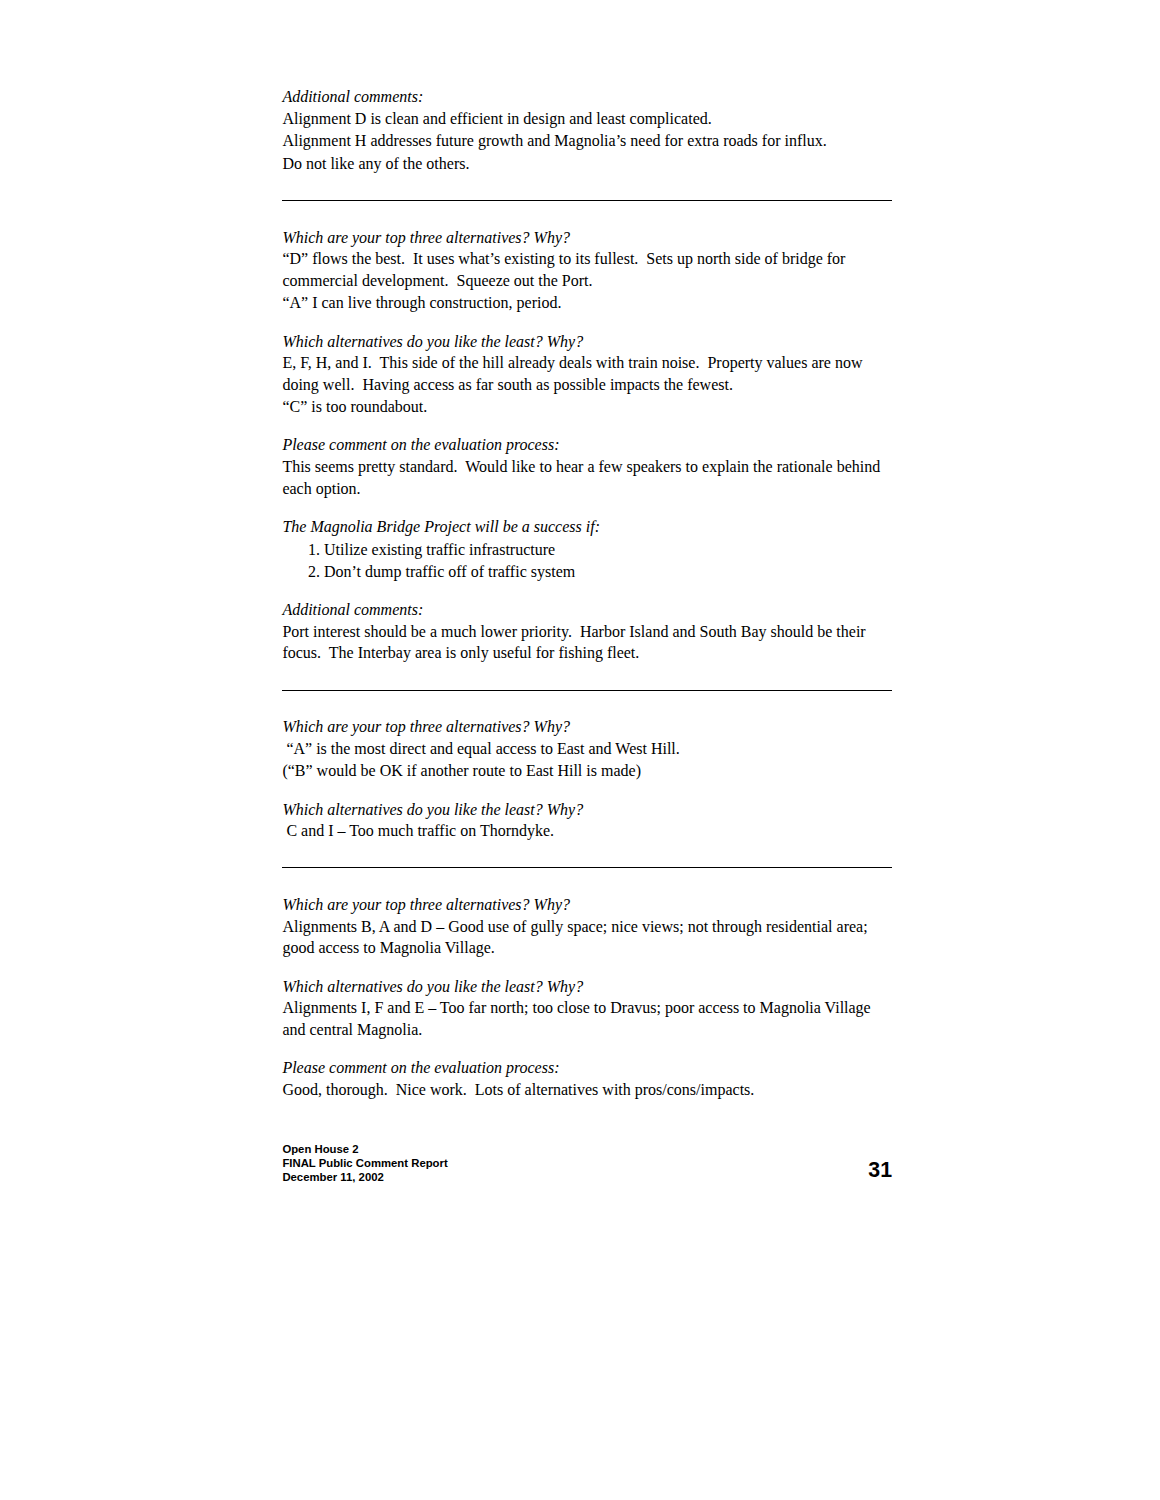Additional comments:
Alignment D is clean and efficient in design and least complicated.
Alignment H addresses future growth and Magnolia’s need for extra roads for influx.
Do not like any of the others.
Which are your top three alternatives? Why?
“D” flows the best. It uses what’s existing to its fullest. Sets up north side of bridge for commercial development. Squeeze out the Port.
“A” I can live through construction, period.
Which alternatives do you like the least? Why?
E, F, H, and I. This side of the hill already deals with train noise. Property values are now doing well. Having access as far south as possible impacts the fewest.
“C” is too roundabout.
Please comment on the evaluation process:
This seems pretty standard. Would like to hear a few speakers to explain the rationale behind each option.
The Magnolia Bridge Project will be a success if:
Utilize existing traffic infrastructure
Don’t dump traffic off of traffic system
Additional comments:
Port interest should be a much lower priority. Harbor Island and South Bay should be their focus. The Interbay area is only useful for fishing fleet.
Which are your top three alternatives? Why?
“A” is the most direct and equal access to East and West Hill.
(“B” would be OK if another route to East Hill is made)
Which alternatives do you like the least? Why?
C and I – Too much traffic on Thorndyke.
Which are your top three alternatives? Why?
Alignments B, A and D – Good use of gully space; nice views; not through residential area; good access to Magnolia Village.
Which alternatives do you like the least? Why?
Alignments I, F and E – Too far north; too close to Dravus; poor access to Magnolia Village and central Magnolia.
Please comment on the evaluation process:
Good, thorough. Nice work. Lots of alternatives with pros/cons/impacts.
Open House 2
FINAL Public Comment Report
December 11, 2002
31